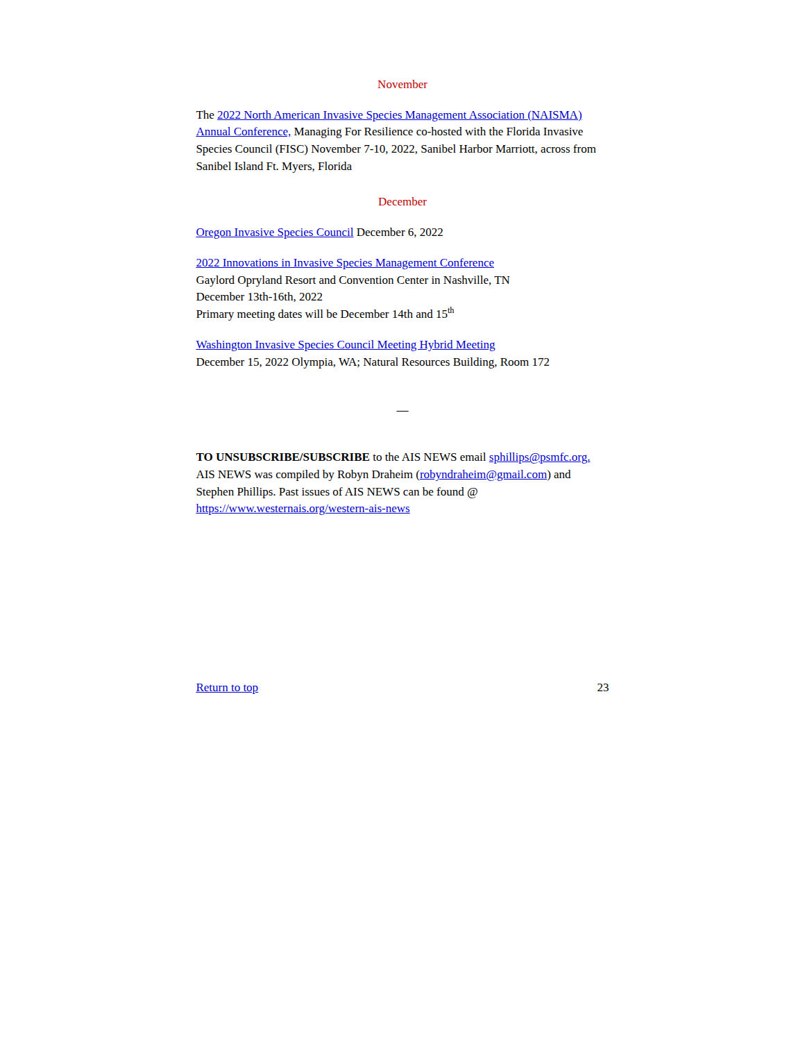November
The 2022 North American Invasive Species Management Association (NAISMA) Annual Conference, Managing For Resilience co-hosted with the Florida Invasive Species Council (FISC) November 7-10, 2022, Sanibel Harbor Marriott, across from Sanibel Island Ft. Myers, Florida
December
Oregon Invasive Species Council December 6, 2022
2022 Innovations in Invasive Species Management Conference
Gaylord Opryland Resort and Convention Center in Nashville, TN
December 13th-16th, 2022
Primary meeting dates will be December 14th and 15th
Washington Invasive Species Council Meeting Hybrid Meeting
December 15, 2022 Olympia, WA; Natural Resources Building, Room 172
—
TO UNSUBSCRIBE/SUBSCRIBE to the AIS NEWS email sphillips@psmfc.org. AIS NEWS was compiled by Robyn Draheim (robyndraheim@gmail.com) and Stephen Phillips. Past issues of AIS NEWS can be found @ https://www.westernais.org/western-ais-news
Return to top 23